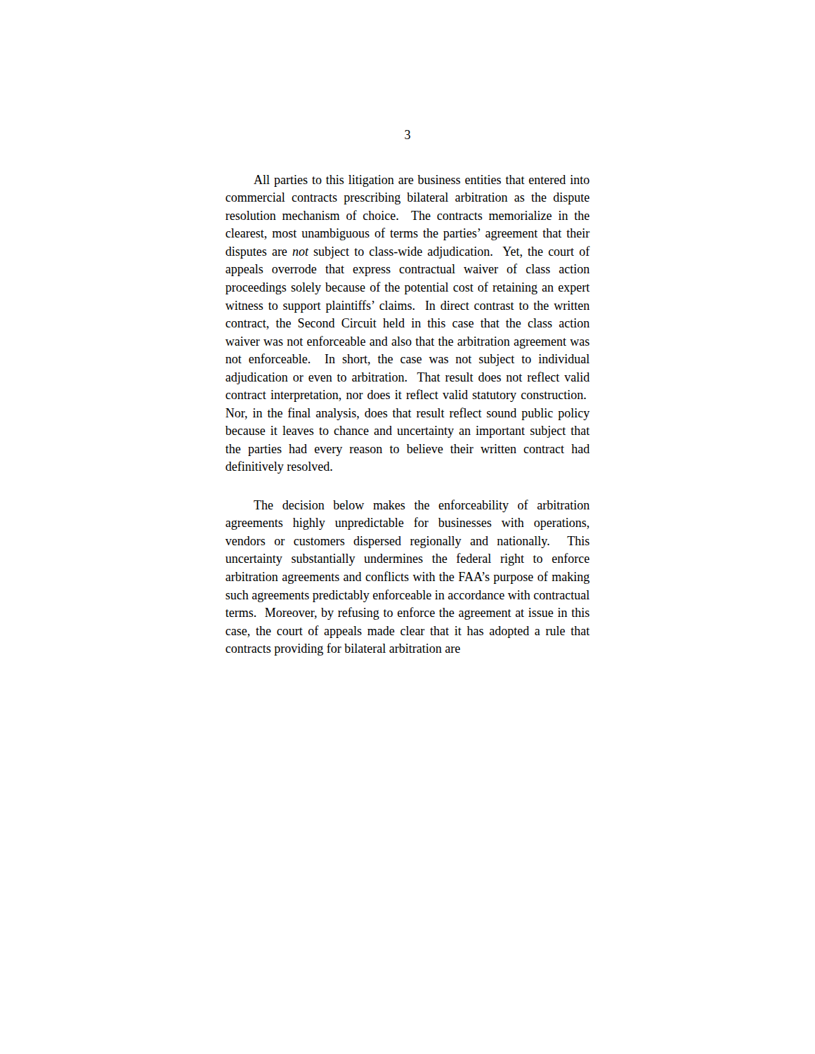3
All parties to this litigation are business entities that entered into commercial contracts prescribing bilateral arbitration as the dispute resolution mechanism of choice. The contracts memorialize in the clearest, most unambiguous of terms the parties’ agreement that their disputes are not subject to class-wide adjudication. Yet, the court of appeals overrode that express contractual waiver of class action proceedings solely because of the potential cost of retaining an expert witness to support plaintiffs’ claims. In direct contrast to the written contract, the Second Circuit held in this case that the class action waiver was not enforceable and also that the arbitration agreement was not enforceable. In short, the case was not subject to individual adjudication or even to arbitration. That result does not reflect valid contract interpretation, nor does it reflect valid statutory construction. Nor, in the final analysis, does that result reflect sound public policy because it leaves to chance and uncertainty an important subject that the parties had every reason to believe their written contract had definitively resolved.
The decision below makes the enforceability of arbitration agreements highly unpredictable for businesses with operations, vendors or customers dispersed regionally and nationally. This uncertainty substantially undermines the federal right to enforce arbitration agreements and conflicts with the FAA’s purpose of making such agreements predictably enforceable in accordance with contractual terms. Moreover, by refusing to enforce the agreement at issue in this case, the court of appeals made clear that it has adopted a rule that contracts providing for bilateral arbitration are